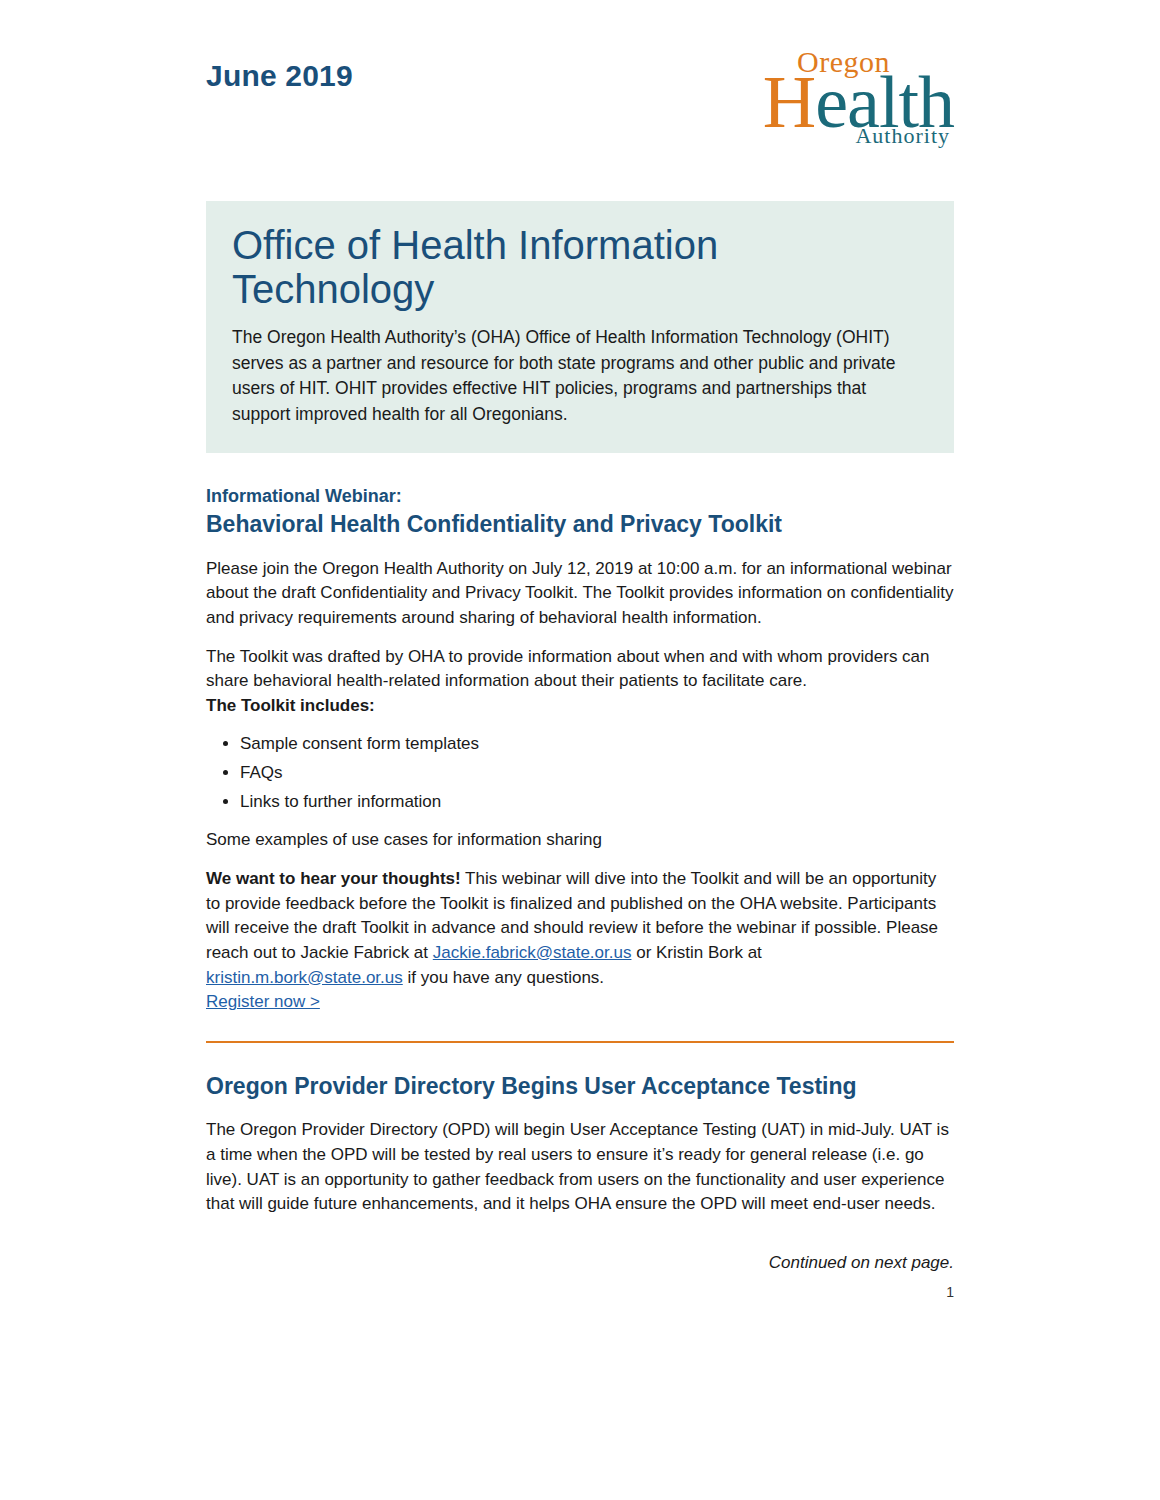June 2019
Oregon Health Authority
Office of Health Information Technology
The Oregon Health Authority’s (OHA) Office of Health Information Technology (OHIT) serves as a partner and resource for both state programs and other public and private users of HIT. OHIT provides effective HIT policies, programs and partnerships that support improved health for all Oregonians.
Informational Webinar:
Behavioral Health Confidentiality and Privacy Toolkit
Please join the Oregon Health Authority on July 12, 2019 at 10:00 a.m. for an informational webinar about the draft Confidentiality and Privacy Toolkit. The Toolkit provides information on confidentiality and privacy requirements around sharing of behavioral health information.
The Toolkit was drafted by OHA to provide information about when and with whom providers can share behavioral health-related information about their patients to facilitate care.
The Toolkit includes:
Sample consent form templates
FAQs
Links to further information
Some examples of use cases for information sharing
We want to hear your thoughts! This webinar will dive into the Toolkit and will be an opportunity to provide feedback before the Toolkit is finalized and published on the OHA website. Participants will receive the draft Toolkit in advance and should review it before the webinar if possible. Please reach out to Jackie Fabrick at Jackie.fabrick@state.or.us or Kristin Bork at kristin.m.bork@state.or.us if you have any questions.
Register now >
Oregon Provider Directory Begins User Acceptance Testing
The Oregon Provider Directory (OPD) will begin User Acceptance Testing (UAT) in mid-July. UAT is a time when the OPD will be tested by real users to ensure it’s ready for general release (i.e. go live). UAT is an opportunity to gather feedback from users on the functionality and user experience that will guide future enhancements, and it helps OHA ensure the OPD will meet end-user needs.
Continued on next page.
1